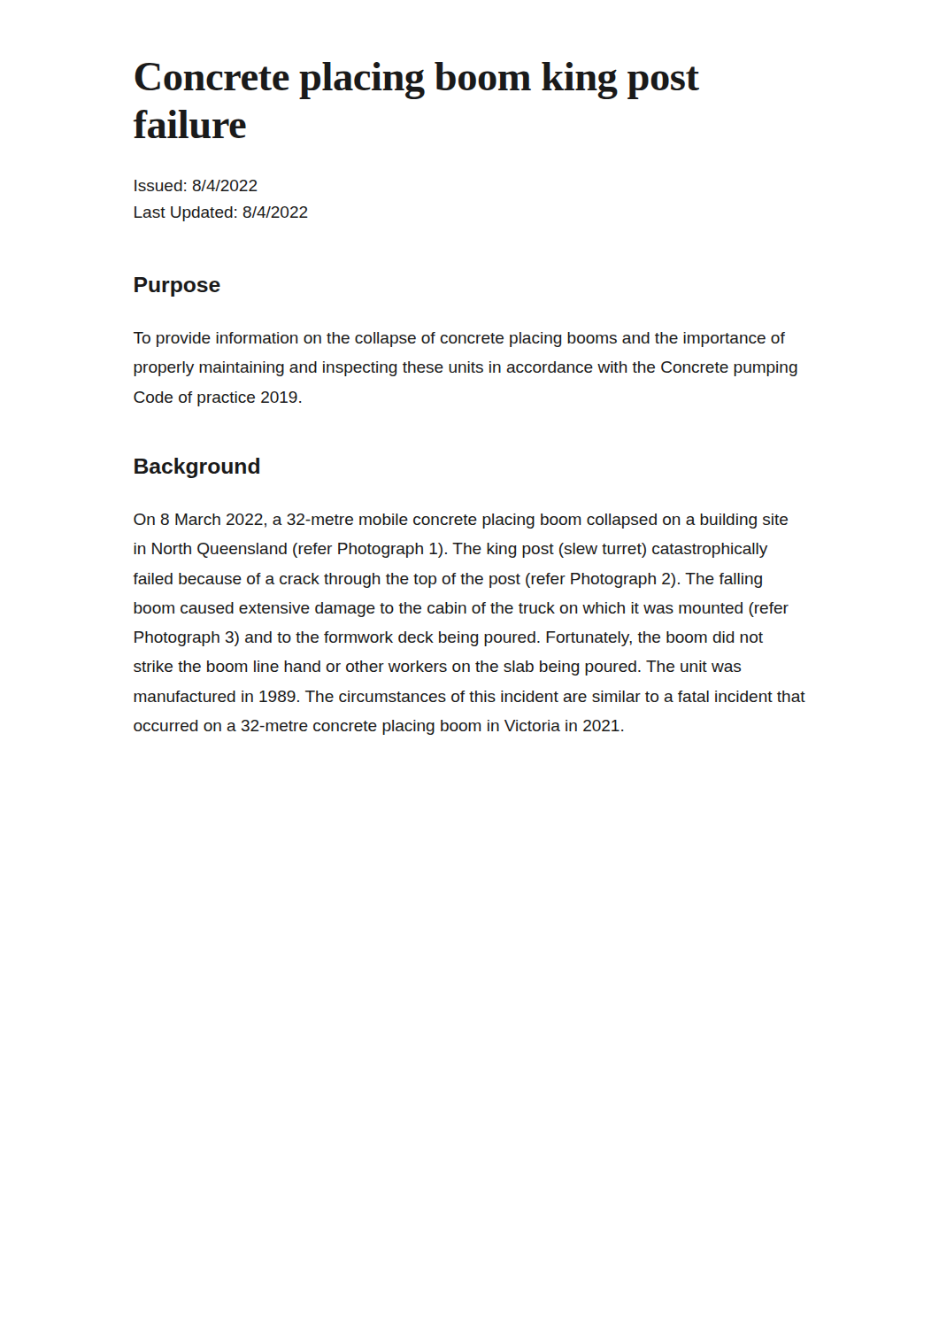Concrete placing boom king post failure
Issued: 8/4/2022
Last Updated: 8/4/2022
Purpose
To provide information on the collapse of concrete placing booms and the importance of properly maintaining and inspecting these units in accordance with the Concrete pumping Code of practice 2019.
Background
On 8 March 2022, a 32-metre mobile concrete placing boom collapsed on a building site in North Queensland (refer Photograph 1). The king post (slew turret) catastrophically failed because of a crack through the top of the post (refer Photograph 2). The falling boom caused extensive damage to the cabin of the truck on which it was mounted (refer Photograph 3) and to the formwork deck being poured. Fortunately, the boom did not strike the boom line hand or other workers on the slab being poured. The unit was manufactured in 1989. The circumstances of this incident are similar to a fatal incident that occurred on a 32-metre concrete placing boom in Victoria in 2021.